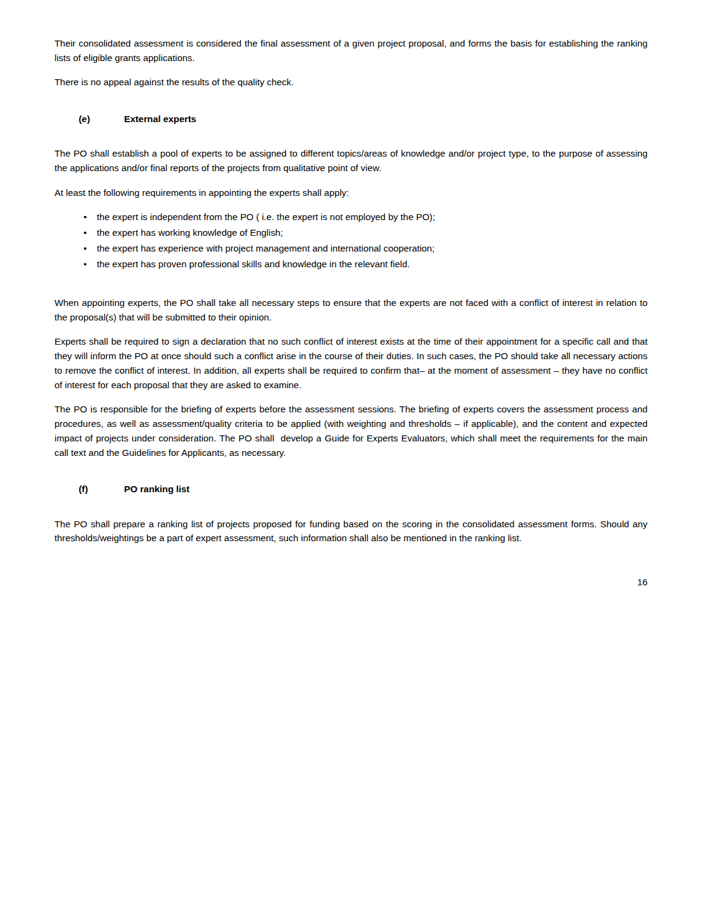Their consolidated assessment is considered the final assessment of a given project proposal, and forms the basis for establishing the ranking lists of eligible grants applications.
There is no appeal against the results of the quality check.
(e) External experts
The PO shall establish a pool of experts to be assigned to different topics/areas of knowledge and/or project type, to the purpose of assessing the applications and/or final reports of the projects from qualitative point of view.
At least the following requirements in appointing the experts shall apply:
the expert is independent from the PO ( i.e. the expert is not employed by the PO);
the expert has working knowledge of English;
the expert has experience with project management and international cooperation;
the expert has proven professional skills and knowledge in the relevant field.
When appointing experts, the PO shall take all necessary steps to ensure that the experts are not faced with a conflict of interest in relation to the proposal(s) that will be submitted to their opinion.
Experts shall be required to sign a declaration that no such conflict of interest exists at the time of their appointment for a specific call and that they will inform the PO at once should such a conflict arise in the course of their duties. In such cases, the PO should take all necessary actions to remove the conflict of interest. In addition, all experts shall be required to confirm that– at the moment of assessment – they have no conflict of interest for each proposal that they are asked to examine.
The PO is responsible for the briefing of experts before the assessment sessions. The briefing of experts covers the assessment process and procedures, as well as assessment/quality criteria to be applied (with weighting and thresholds – if applicable), and the content and expected impact of projects under consideration. The PO shall develop a Guide for Experts Evaluators, which shall meet the requirements for the main call text and the Guidelines for Applicants, as necessary.
(f) PO ranking list
The PO shall prepare a ranking list of projects proposed for funding based on the scoring in the consolidated assessment forms. Should any thresholds/weightings be a part of expert assessment, such information shall also be mentioned in the ranking list.
16